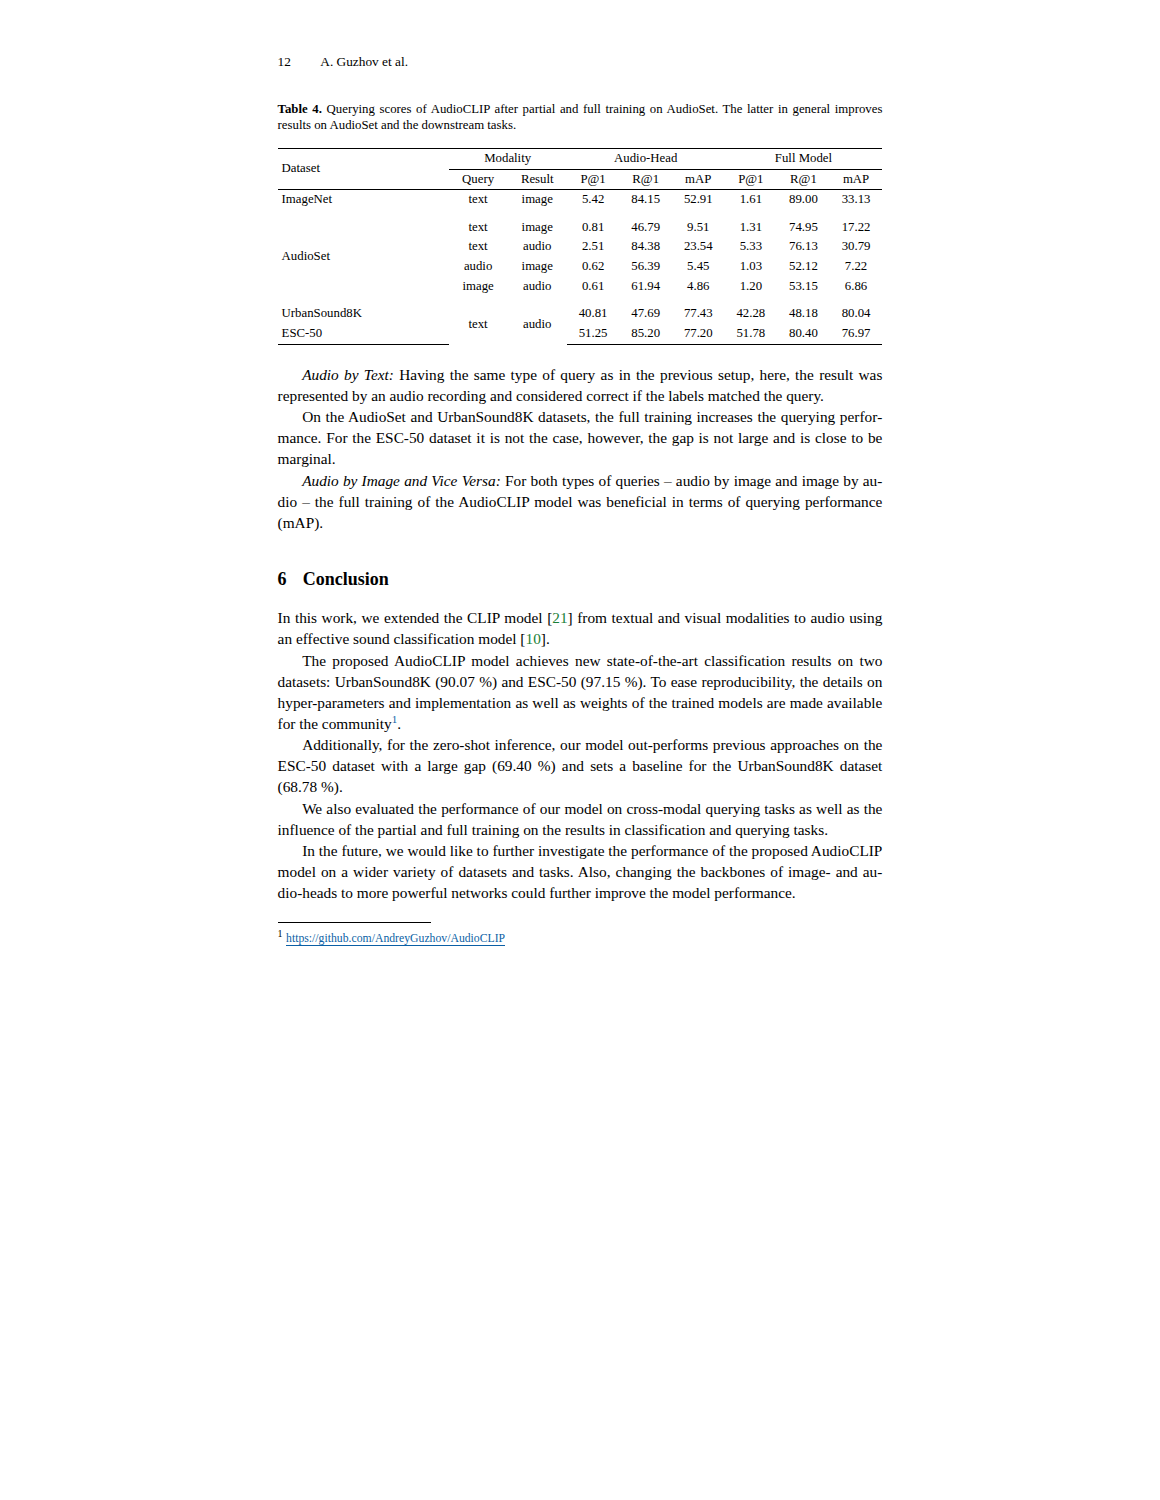12 A. Guzhov et al.
Table 4. Querying scores of AudioCLIP after partial and full training on AudioSet. The latter in general improves results on AudioSet and the downstream tasks.
| Dataset | Modality | Audio-Head | Full Model |
| Query | Result | P@1 | R@1 | mAP | P@1 | R@1 | mAP |
| ImageNet | text | image | 5.42 | 84.15 | 52.91 | 1.61 | 89.00 | 33.13 |
| AudioSet | text | image | 0.81 | 46.79 | 9.51 | 1.31 | 74.95 | 17.22 |
| text | audio | 2.51 | 84.38 | 23.54 | 5.33 | 76.13 | 30.79 |
| audio | image | 0.62 | 56.39 | 5.45 | 1.03 | 52.12 | 7.22 |
| image | audio | 0.61 | 61.94 | 4.86 | 1.20 | 53.15 | 6.86 |
| UrbanSound8K | text | audio | 40.81 | 47.69 | 77.43 | 42.28 | 48.18 | 80.04 |
| ESC-50 | 51.25 | 85.20 | 77.20 | 51.78 | 80.40 | 76.97 |
Audio by Text: Having the same type of query as in the previous setup, here, the result was represented by an audio recording and considered correct if the labels matched the query.
On the AudioSet and UrbanSound8K datasets, the full training increases the querying performance. For the ESC-50 dataset it is not the case, however, the gap is not large and is close to be marginal.
Audio by Image and Vice Versa: For both types of queries – audio by image and image by audio – the full training of the AudioCLIP model was beneficial in terms of querying performance (mAP).
6 Conclusion
In this work, we extended the CLIP model [21] from textual and visual modalities to audio using an effective sound classification model [10].
The proposed AudioCLIP model achieves new state-of-the-art classification results on two datasets: UrbanSound8K (90.07 %) and ESC-50 (97.15 %). To ease reproducibility, the details on hyper-parameters and implementation as well as weights of the trained models are made available for the community1.
Additionally, for the zero-shot inference, our model out-performs previous approaches on the ESC-50 dataset with a large gap (69.40 %) and sets a baseline for the UrbanSound8K dataset (68.78 %).
We also evaluated the performance of our model on cross-modal querying tasks as well as the influence of the partial and full training on the results in classification and querying tasks.
In the future, we would like to further investigate the performance of the proposed AudioCLIP model on a wider variety of datasets and tasks. Also, changing the backbones of image- and audio-heads to more powerful networks could further improve the model performance.
1 https://github.com/AndreyGuzhov/AudioCLIP